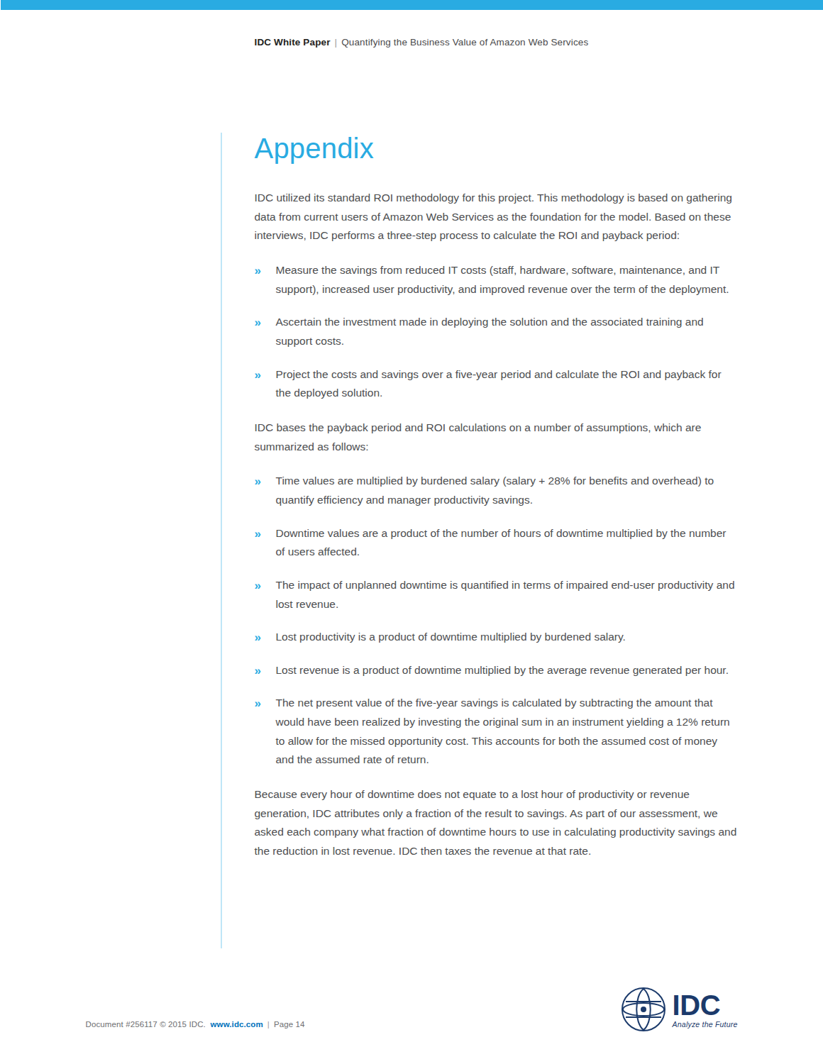IDC White Paper|Quantifying the Business Value of Amazon Web Services
Appendix
IDC utilized its standard ROI methodology for this project. This methodology is based on gathering data from current users of Amazon Web Services as the foundation for the model. Based on these interviews, IDC performs a three-step process to calculate the ROI and payback period:
Measure the savings from reduced IT costs (staff, hardware, software, maintenance, and IT support), increased user productivity, and improved revenue over the term of the deployment.
Ascertain the investment made in deploying the solution and the associated training and support costs.
Project the costs and savings over a five-year period and calculate the ROI and payback for the deployed solution.
IDC bases the payback period and ROI calculations on a number of assumptions, which are summarized as follows:
Time values are multiplied by burdened salary (salary + 28% for benefits and overhead) to quantify efficiency and manager productivity savings.
Downtime values are a product of the number of hours of downtime multiplied by the number of users affected.
The impact of unplanned downtime is quantified in terms of impaired end-user productivity and lost revenue.
Lost productivity is a product of downtime multiplied by burdened salary.
Lost revenue is a product of downtime multiplied by the average revenue generated per hour.
The net present value of the five-year savings is calculated by subtracting the amount that would have been realized by investing the original sum in an instrument yielding a 12% return to allow for the missed opportunity cost. This accounts for both the assumed cost of money and the assumed rate of return.
Because every hour of downtime does not equate to a lost hour of productivity or revenue generation, IDC attributes only a fraction of the result to savings. As part of our assessment, we asked each company what fraction of downtime hours to use in calculating productivity savings and the reduction in lost revenue. IDC then taxes the revenue at that rate.
Document #256117 © 2015 IDC. www.idc.com|Page 14
IDC Analyze the Future